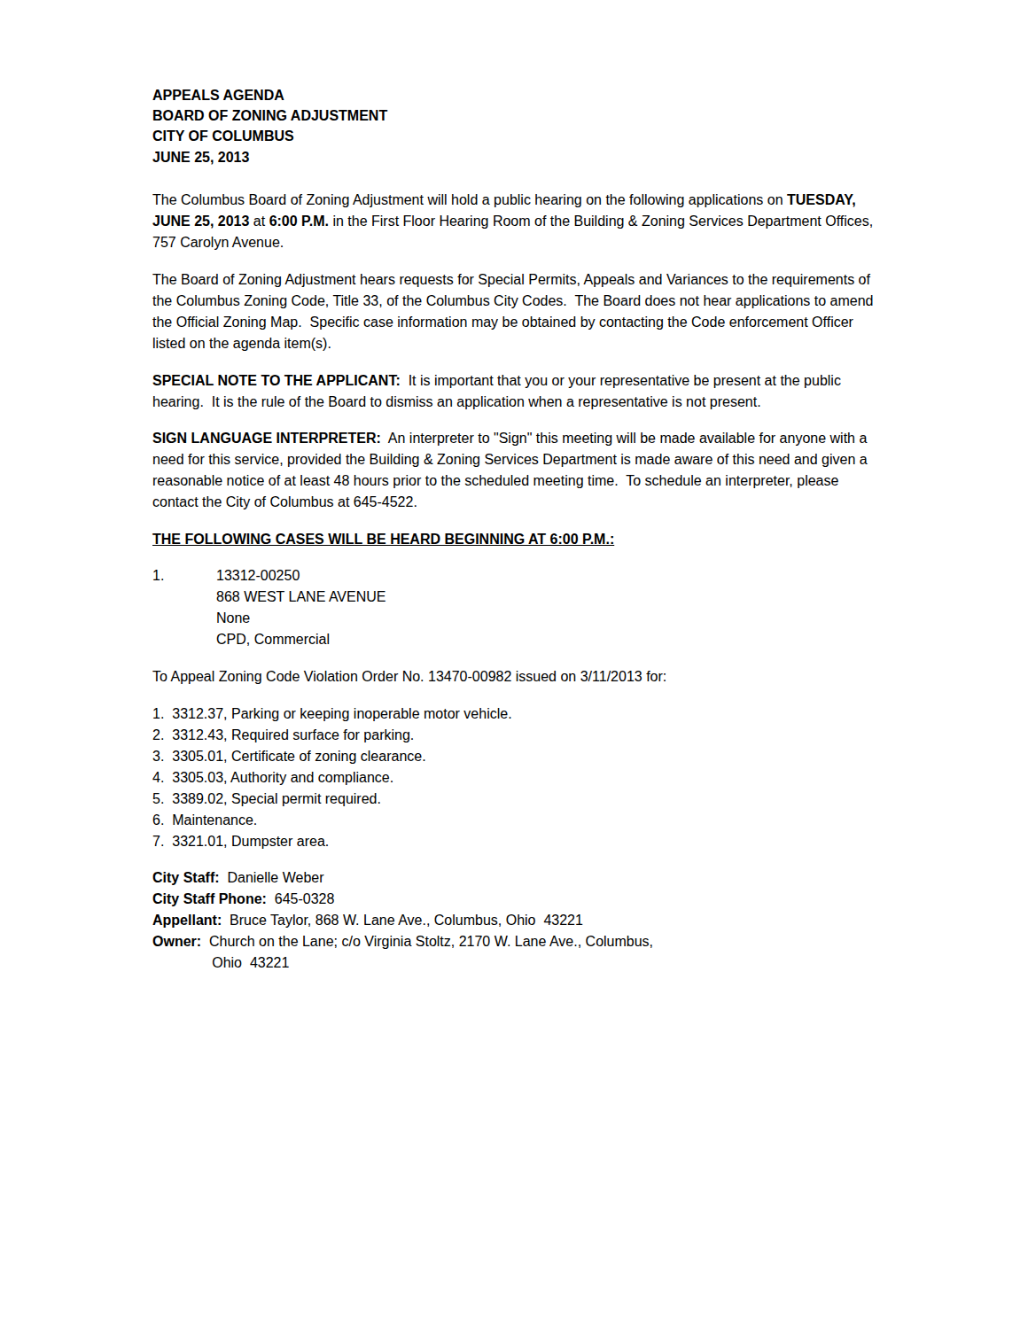APPEALS AGENDA
BOARD OF ZONING ADJUSTMENT
CITY OF COLUMBUS
JUNE 25, 2013
The Columbus Board of Zoning Adjustment will hold a public hearing on the following applications on TUESDAY, JUNE 25, 2013 at 6:00 P.M. in the First Floor Hearing Room of the Building & Zoning Services Department Offices, 757 Carolyn Avenue.
The Board of Zoning Adjustment hears requests for Special Permits, Appeals and Variances to the requirements of the Columbus Zoning Code, Title 33, of the Columbus City Codes. The Board does not hear applications to amend the Official Zoning Map. Specific case information may be obtained by contacting the Code enforcement Officer listed on the agenda item(s).
SPECIAL NOTE TO THE APPLICANT: It is important that you or your representative be present at the public hearing. It is the rule of the Board to dismiss an application when a representative is not present.
SIGN LANGUAGE INTERPRETER: An interpreter to "Sign" this meeting will be made available for anyone with a need for this service, provided the Building & Zoning Services Department is made aware of this need and given a reasonable notice of at least 48 hours prior to the scheduled meeting time. To schedule an interpreter, please contact the City of Columbus at 645-4522.
THE FOLLOWING CASES WILL BE HEARD BEGINNING AT 6:00 P.M.:
1. 13312-00250
868 WEST LANE AVENUE
None
CPD, Commercial
To Appeal Zoning Code Violation Order No. 13470-00982 issued on 3/11/2013 for:
1. 3312.37, Parking or keeping inoperable motor vehicle.
2. 3312.43, Required surface for parking.
3. 3305.01, Certificate of zoning clearance.
4. 3305.03, Authority and compliance.
5. 3389.02, Special permit required.
6. Maintenance.
7. 3321.01, Dumpster area.
City Staff: Danielle Weber
City Staff Phone: 645-0328
Appellant: Bruce Taylor, 868 W. Lane Ave., Columbus, Ohio 43221
Owner: Church on the Lane; c/o Virginia Stoltz, 2170 W. Lane Ave., Columbus,
Ohio 43221